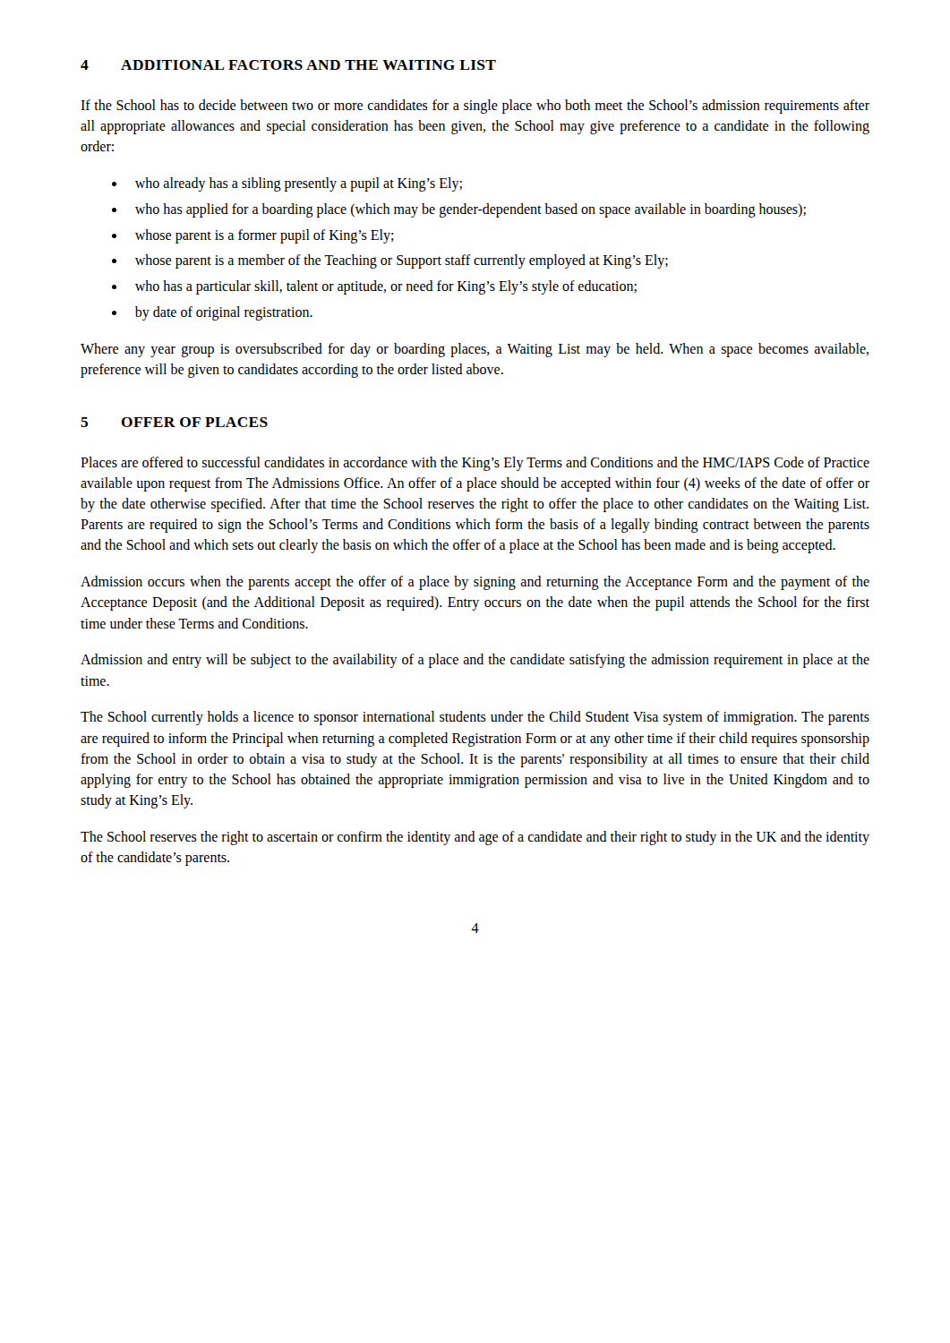4 ADDITIONAL FACTORS AND THE WAITING LIST
If the School has to decide between two or more candidates for a single place who both meet the School’s admission requirements after all appropriate allowances and special consideration has been given, the School may give preference to a candidate in the following order:
who already has a sibling presently a pupil at King’s Ely;
who has applied for a boarding place (which may be gender-dependent based on space available in boarding houses);
whose parent is a former pupil of King’s Ely;
whose parent is a member of the Teaching or Support staff currently employed at King’s Ely;
who has a particular skill, talent or aptitude, or need for King’s Ely’s style of education;
by date of original registration.
Where any year group is oversubscribed for day or boarding places, a Waiting List may be held. When a space becomes available, preference will be given to candidates according to the order listed above.
5 OFFER OF PLACES
Places are offered to successful candidates in accordance with the King’s Ely Terms and Conditions and the HMC/IAPS Code of Practice available upon request from The Admissions Office. An offer of a place should be accepted within four (4) weeks of the date of offer or by the date otherwise specified. After that time the School reserves the right to offer the place to other candidates on the Waiting List. Parents are required to sign the School’s Terms and Conditions which form the basis of a legally binding contract between the parents and the School and which sets out clearly the basis on which the offer of a place at the School has been made and is being accepted.
Admission occurs when the parents accept the offer of a place by signing and returning the Acceptance Form and the payment of the Acceptance Deposit (and the Additional Deposit as required). Entry occurs on the date when the pupil attends the School for the first time under these Terms and Conditions.
Admission and entry will be subject to the availability of a place and the candidate satisfying the admission requirement in place at the time.
The School currently holds a licence to sponsor international students under the Child Student Visa system of immigration. The parents are required to inform the Principal when returning a completed Registration Form or at any other time if their child requires sponsorship from the School in order to obtain a visa to study at the School. It is the parents' responsibility at all times to ensure that their child applying for entry to the School has obtained the appropriate immigration permission and visa to live in the United Kingdom and to study at King’s Ely.
The School reserves the right to ascertain or confirm the identity and age of a candidate and their right to study in the UK and the identity of the candidate’s parents.
4